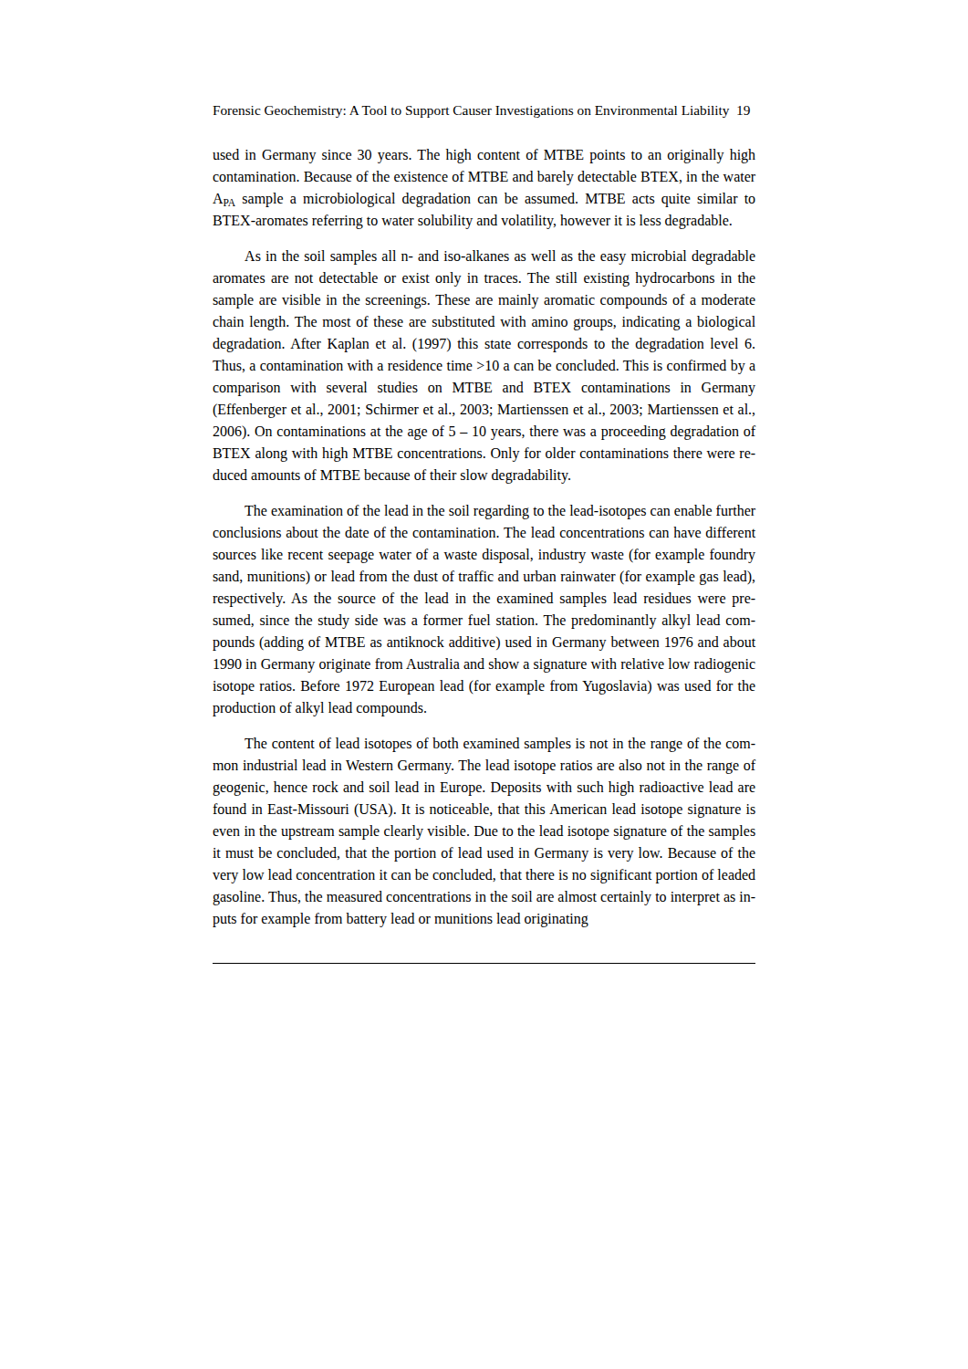Forensic Geochemistry: A Tool to Support Causer Investigations on Environmental Liability 19
used in Germany since 30 years. The high content of MTBE points to an originally high contamination. Because of the existence of MTBE and barely detectable BTEX, in the water APA sample a microbiological degradation can be assumed. MTBE acts quite similar to BTEX-aromates referring to water solubility and volatility, however it is less degradable.
As in the soil samples all n- and iso-alkanes as well as the easy microbial degradable aromates are not detectable or exist only in traces. The still existing hydrocarbons in the sample are visible in the screenings. These are mainly aromatic compounds of a moderate chain length. The most of these are substituted with amino groups, indicating a biological degradation. After Kaplan et al. (1997) this state corresponds to the degradation level 6. Thus, a contamination with a residence time >10 a can be concluded. This is confirmed by a comparison with several studies on MTBE and BTEX contaminations in Germany (Effenberger et al., 2001; Schirmer et al., 2003; Martienssen et al., 2003; Martienssen et al., 2006). On contaminations at the age of 5 – 10 years, there was a proceeding degradation of BTEX along with high MTBE concentrations. Only for older contaminations there were reduced amounts of MTBE because of their slow degradability.
The examination of the lead in the soil regarding to the lead-isotopes can enable further conclusions about the date of the contamination. The lead concentrations can have different sources like recent seepage water of a waste disposal, industry waste (for example foundry sand, munitions) or lead from the dust of traffic and urban rainwater (for example gas lead), respectively. As the source of the lead in the examined samples lead residues were presumed, since the study side was a former fuel station. The predominantly alkyl lead compounds (adding of MTBE as antiknock additive) used in Germany between 1976 and about 1990 in Germany originate from Australia and show a signature with relative low radiogenic isotope ratios. Before 1972 European lead (for example from Yugoslavia) was used for the production of alkyl lead compounds.
The content of lead isotopes of both examined samples is not in the range of the common industrial lead in Western Germany. The lead isotope ratios are also not in the range of geogenic, hence rock and soil lead in Europe. Deposits with such high radioactive lead are found in East-Missouri (USA). It is noticeable, that this American lead isotope signature is even in the upstream sample clearly visible. Due to the lead isotope signature of the samples it must be concluded, that the portion of lead used in Germany is very low. Because of the very low lead concentration it can be concluded, that there is no significant portion of leaded gasoline. Thus, the measured concentrations in the soil are almost certainly to interpret as inputs for example from battery lead or munitions lead originating